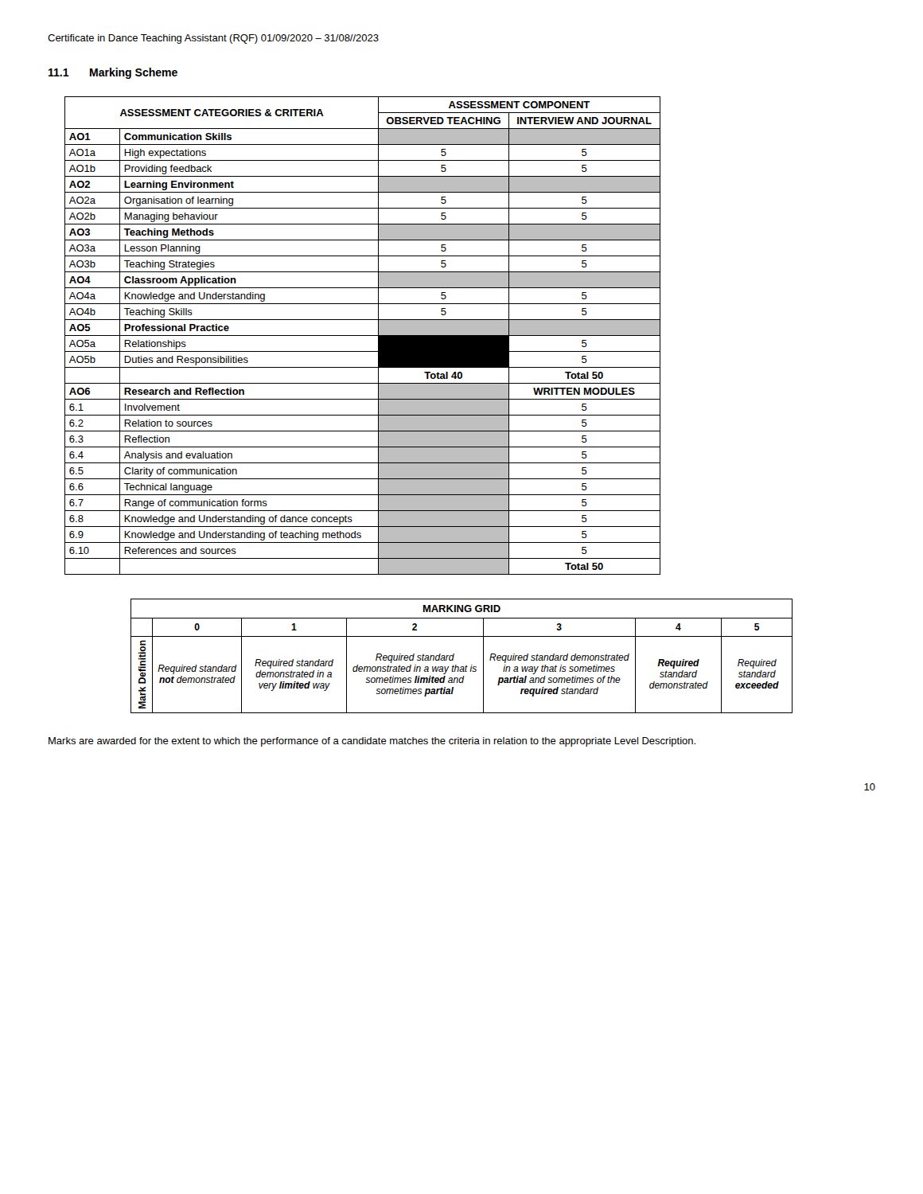Certificate in Dance Teaching Assistant (RQF) 01/09/2020 – 31/08//2023
11.1 Marking Scheme
| ASSESSMENT CATEGORIES & CRITERIA | ASSESSMENT COMPONENT |
| --- | --- |
| OBSERVED TEACHING | INTERVIEW AND JOURNAL |
| AO1 | Communication Skills | | |
| AO1a | High expectations | 5 | 5 |
| AO1b | Providing feedback | 5 | 5 |
| AO2 | Learning Environment | | |
| AO2a | Organisation of learning | 5 | 5 |
| AO2b | Managing behaviour | 5 | 5 |
| AO3 | Teaching Methods | | |
| AO3a | Lesson Planning | 5 | 5 |
| AO3b | Teaching Strategies | 5 | 5 |
| AO4 | Classroom Application | | |
| AO4a | Knowledge and Understanding | 5 | 5 |
| AO4b | Teaching Skills | 5 | 5 |
| AO5 | Professional Practice | | |
| AO5a | Relationships | | 5 |
| AO5b | Duties and Responsibilities | | 5 |
| | | Total 40 | Total 50 |
| AO6 | Research and Reflection | | WRITTEN MODULES |
| 6.1 | Involvement | | 5 |
| 6.2 | Relation to sources | | 5 |
| 6.3 | Reflection | | 5 |
| 6.4 | Analysis and evaluation | | 5 |
| 6.5 | Clarity of communication | | 5 |
| 6.6 | Technical language | | 5 |
| 6.7 | Range of communication forms | | 5 |
| 6.8 | Knowledge and Understanding of dance concepts | | 5 |
| 6.9 | Knowledge and Understanding of teaching methods | | 5 |
| 6.10 | References and sources | | 5 |
| | | | Total 50 |
| MARKING GRID |
| | 0 | 1 | 2 | 3 | 4 | 5 |
| Mark Definition | Required standard not demonstrated | Required standard demonstrated in a very limited way | Required standard demonstrated in a way that is sometimes limited and sometimes partial | Required standard demonstrated in a way that is sometimes partial and sometimes of the required standard | Required standard demonstrated | Required standard exceeded |
Marks are awarded for the extent to which the performance of a candidate matches the criteria in relation to the appropriate Level Description.
10